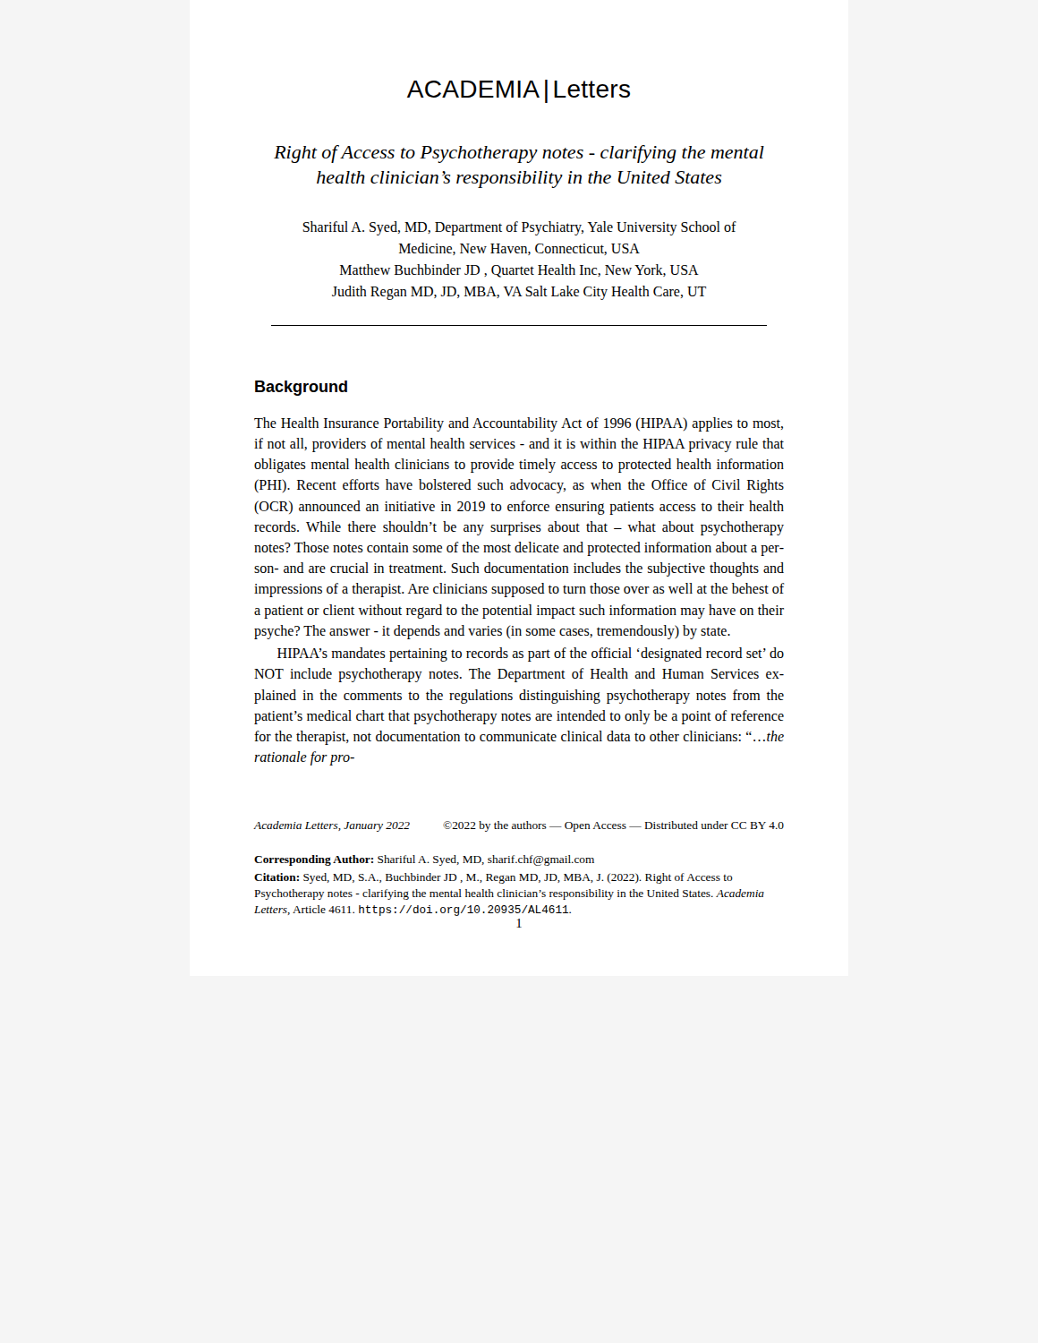ACADEMIA|Letters
Right of Access to Psychotherapy notes - clarifying the mental health clinician’s responsibility in the United States
Shariful A. Syed, MD, Department of Psychiatry, Yale University School of
Medicine, New Haven, Connecticut, USA
Matthew Buchbinder JD , Quartet Health Inc, New York, USA
Judith Regan MD, JD, MBA, VA Salt Lake City Health Care, UT
Background
The Health Insurance Portability and Accountability Act of 1996 (HIPAA) applies to most, if not all, providers of mental health services - and it is within the HIPAA privacy rule that obligates mental health clinicians to provide timely access to protected health information (PHI). Recent efforts have bolstered such advocacy, as when the Office of Civil Rights (OCR) announced an initiative in 2019 to enforce ensuring patients access to their health records. While there shouldn’t be any surprises about that – what about psychotherapy notes? Those notes contain some of the most delicate and protected information about a person- and are crucial in treatment. Such documentation includes the subjective thoughts and impressions of a therapist. Are clinicians supposed to turn those over as well at the behest of a patient or client without regard to the potential impact such information may have on their psyche? The answer - it depends and varies (in some cases, tremendously) by state.
HIPAA’s mandates pertaining to records as part of the official ‘designated record set’ do NOT include psychotherapy notes. The Department of Health and Human Services explained in the comments to the regulations distinguishing psychotherapy notes from the patient’s medical chart that psychotherapy notes are intended to only be a point of reference for the therapist, not documentation to communicate clinical data to other clinicians: “…the rationale for pro-
Academia Letters, January 2022 ©2022 by the authors — Open Access — Distributed under CC BY 4.0
Corresponding Author: Shariful A. Syed, MD, sharif.chf@gmail.com
Citation: Syed, MD, S.A., Buchbinder JD , M., Regan MD, JD, MBA, J. (2022). Right of Access to Psychotherapy notes - clarifying the mental health clinician’s responsibility in the United States. Academia Letters, Article 4611. https://doi.org/10.20935/AL4611.
1